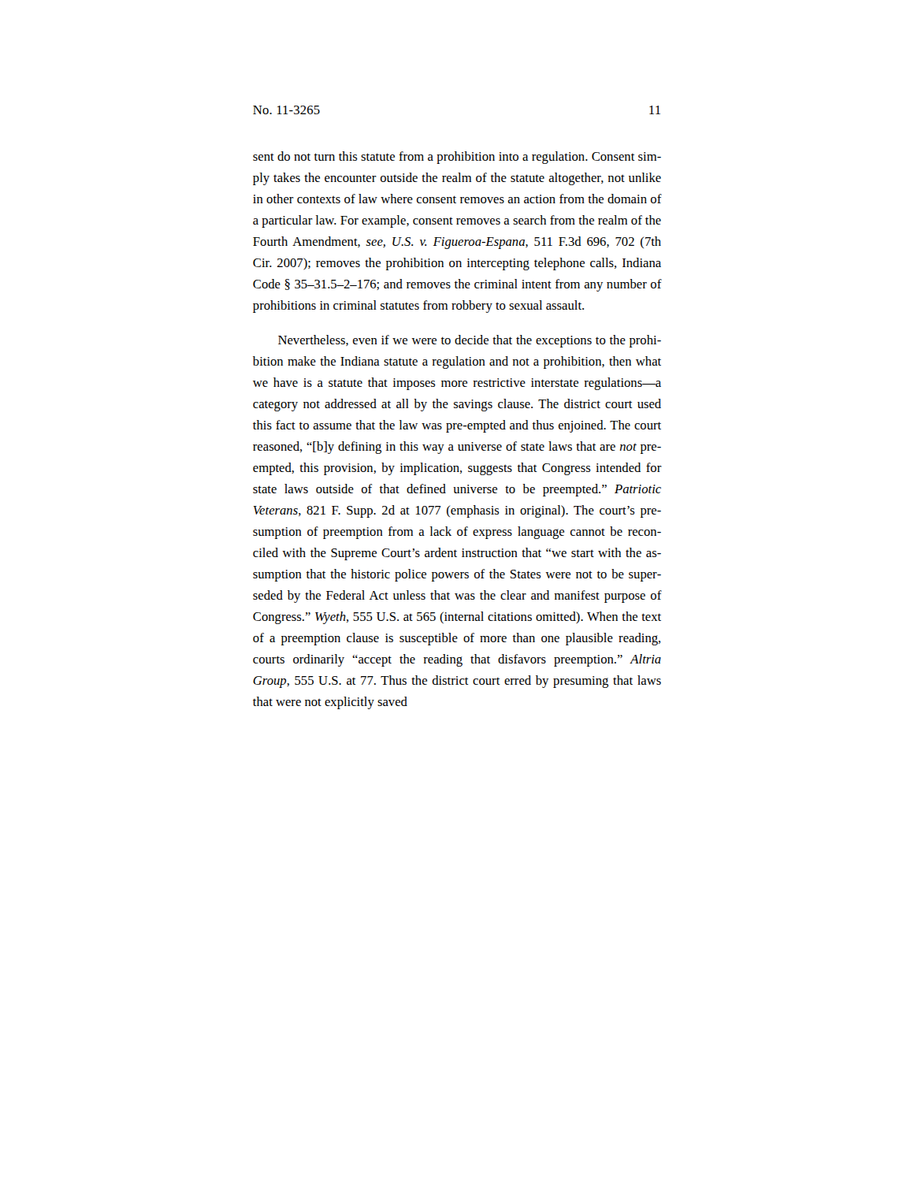No. 11-3265 11
sent do not turn this statute from a prohibition into a regulation. Consent simply takes the encounter outside the realm of the statute altogether, not unlike in other contexts of law where consent removes an action from the domain of a particular law. For example, consent removes a search from the realm of the Fourth Amendment, see, U.S. v. Figueroa-Espana, 511 F.3d 696, 702 (7th Cir. 2007); removes the prohibition on intercepting telephone calls, Indiana Code § 35–31.5–2–176; and removes the criminal intent from any number of prohibitions in criminal statutes from robbery to sexual assault.
Nevertheless, even if we were to decide that the exceptions to the prohibition make the Indiana statute a regulation and not a prohibition, then what we have is a statute that imposes more restrictive interstate regulations—a category not addressed at all by the savings clause. The district court used this fact to assume that the law was pre-empted and thus enjoined. The court reasoned, “[b]y defining in this way a universe of state laws that are not preempted, this provision, by implication, suggests that Congress intended for state laws outside of that defined universe to be preempted.” Patriotic Veterans, 821 F. Supp. 2d at 1077 (emphasis in original). The court’s presumption of preemption from a lack of express language cannot be reconciled with the Supreme Court’s ardent instruction that “we start with the assumption that the historic police powers of the States were not to be superseded by the Federal Act unless that was the clear and manifest purpose of Congress.” Wyeth, 555 U.S. at 565 (internal citations omitted). When the text of a preemption clause is susceptible of more than one plausible reading, courts ordinarily “accept the reading that disfavors preemption.” Altria Group, 555 U.S. at 77. Thus the district court erred by presuming that laws that were not explicitly saved